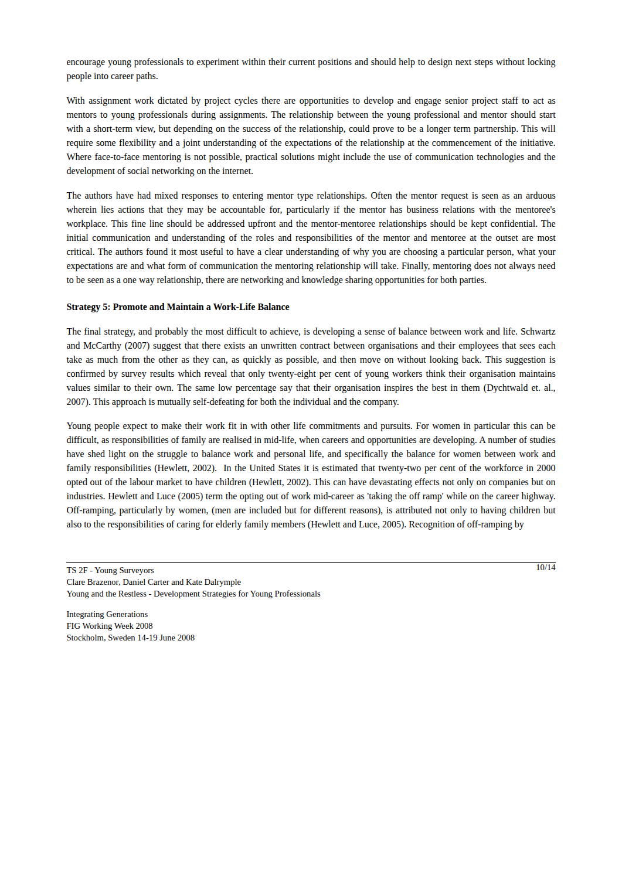encourage young professionals to experiment within their current positions and should help to design next steps without locking people into career paths.
With assignment work dictated by project cycles there are opportunities to develop and engage senior project staff to act as mentors to young professionals during assignments. The relationship between the young professional and mentor should start with a short-term view, but depending on the success of the relationship, could prove to be a longer term partnership. This will require some flexibility and a joint understanding of the expectations of the relationship at the commencement of the initiative. Where face-to-face mentoring is not possible, practical solutions might include the use of communication technologies and the development of social networking on the internet.
The authors have had mixed responses to entering mentor type relationships. Often the mentor request is seen as an arduous wherein lies actions that they may be accountable for, particularly if the mentor has business relations with the mentoree's workplace. This fine line should be addressed upfront and the mentor-mentoree relationships should be kept confidential. The initial communication and understanding of the roles and responsibilities of the mentor and mentoree at the outset are most critical. The authors found it most useful to have a clear understanding of why you are choosing a particular person, what your expectations are and what form of communication the mentoring relationship will take. Finally, mentoring does not always need to be seen as a one way relationship, there are networking and knowledge sharing opportunities for both parties.
Strategy 5: Promote and Maintain a Work-Life Balance
The final strategy, and probably the most difficult to achieve, is developing a sense of balance between work and life. Schwartz and McCarthy (2007) suggest that there exists an unwritten contract between organisations and their employees that sees each take as much from the other as they can, as quickly as possible, and then move on without looking back. This suggestion is confirmed by survey results which reveal that only twenty-eight per cent of young workers think their organisation maintains values similar to their own. The same low percentage say that their organisation inspires the best in them (Dychtwald et. al., 2007). This approach is mutually self-defeating for both the individual and the company.
Young people expect to make their work fit in with other life commitments and pursuits. For women in particular this can be difficult, as responsibilities of family are realised in mid-life, when careers and opportunities are developing. A number of studies have shed light on the struggle to balance work and personal life, and specifically the balance for women between work and family responsibilities (Hewlett, 2002). In the United States it is estimated that twenty-two per cent of the workforce in 2000 opted out of the labour market to have children (Hewlett, 2002). This can have devastating effects not only on companies but on industries. Hewlett and Luce (2005) term the opting out of work mid-career as 'taking the off ramp' while on the career highway. Off-ramping, particularly by women, (men are included but for different reasons), is attributed not only to having children but also to the responsibilities of caring for elderly family members (Hewlett and Luce, 2005). Recognition of off-ramping by
10/14
TS 2F - Young Surveyors
Clare Brazenor, Daniel Carter and Kate Dalrymple
Young and the Restless - Development Strategies for Young Professionals
Integrating Generations
FIG Working Week 2008
Stockholm, Sweden 14-19 June 2008